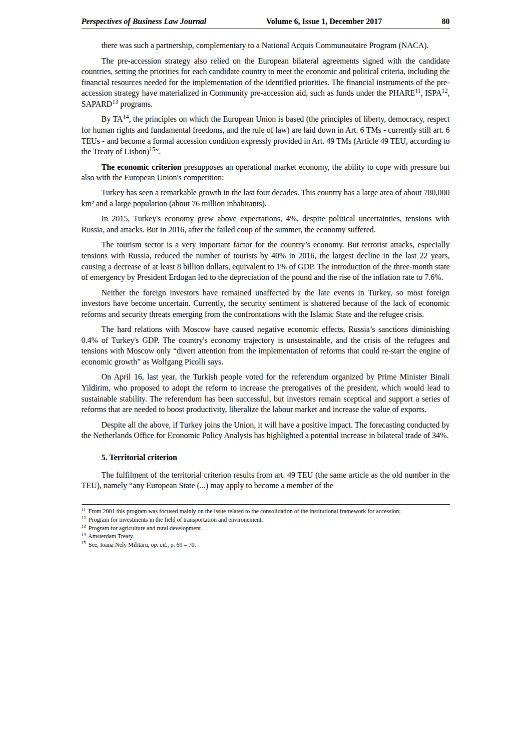Perspectives of Business Law Journal Volume 6, Issue 1, December 2017 80
there was such a partnership, complementary to a National Acquis Communautaire Program (NACA).
The pre-accession strategy also relied on the European bilateral agreements signed with the candidate countries, setting the priorities for each candidate country to meet the economic and political criteria, including the financial resources needed for the implementation of the identified priorities. The financial instruments of the pre-accession strategy have materialized in Community pre-accession aid, such as funds under the PHARE11, ISPA12, SAPARD13 programs.
By TA14, the principles on which the European Union is based (the principles of liberty, democracy, respect for human rights and fundamental freedoms, and the rule of law) are laid down in Art. 6 TMs - currently still art. 6 TEUs - and become a formal accession condition expressly provided in Art. 49 TMs (Article 49 TEU, according to the Treaty of Lisbon)15”.
The economic criterion presupposes an operational market economy, the ability to cope with pressure but also with the European Union's competition:
Turkey has seen a remarkable growth in the last four decades. This country has a large area of about 780,000 km² and a large population (about 76 million inhabitants).
In 2015, Turkey's economy grew above expectations, 4%, despite political uncertainties, tensions with Russia, and attacks. But in 2016, after the failed coup of the summer, the economy suffered.
The tourism sector is a very important factor for the country’s economy. But terrorist attacks, especially tensions with Russia, reduced the number of tourists by 40% in 2016, the largest decline in the last 22 years, causing a decrease of at least 8 billion dollars, equivalent to 1% of GDP. The introduction of the three-month state of emergency by President Erdogan led to the depreciation of the pound and the rise of the inflation rate to 7.6%.
Neither the foreign investors have remained unaffected by the late events in Turkey, so most foreign investors have become uncertain. Currently, the security sentiment is shattered because of the lack of economic reforms and security threats emerging from the confrontations with the Islamic State and the refugee crisis.
The hard relations with Moscow have caused negative economic effects, Russia’s sanctions diminishing 0.4% of Turkey's GDP. The country's economy trajectory is unsustainable, and the crisis of the refugees and tensions with Moscow only “divert attention from the implementation of reforms that could re-start the engine of economic growth” as Wolfgang Picolli says.
On April 16, last year, the Turkish people voted for the referendum organized by Prime Minister Binali Yildirim, who proposed to adopt the reform to increase the prerogatives of the president, which would lead to sustainable stability. The referendum has been successful, but investors remain sceptical and support a series of reforms that are needed to boost productivity, liberalize the labour market and increase the value of exports.
Despite all the above, if Turkey joins the Union, it will have a positive impact. The forecasting conducted by the Netherlands Office for Economic Policy Analysis has highlighted a potential increase in bilateral trade of 34%.
5. Territorial criterion
The fulfilment of the territorial criterion results from art. 49 TEU (the same article as the old number in the TEU), namely “any European State (...) may apply to become a member of the
11 From 2001 this program was focused mainly on the issue related to the consolidation of the institutional framework for accession;
12 Program for investments in the field of transportation and environement.
13 Program for agriculture and rural development.
14 Amsterdam Treaty.
15 See, Ioana Nely Militaru, op. cit., p. 69 – 70.